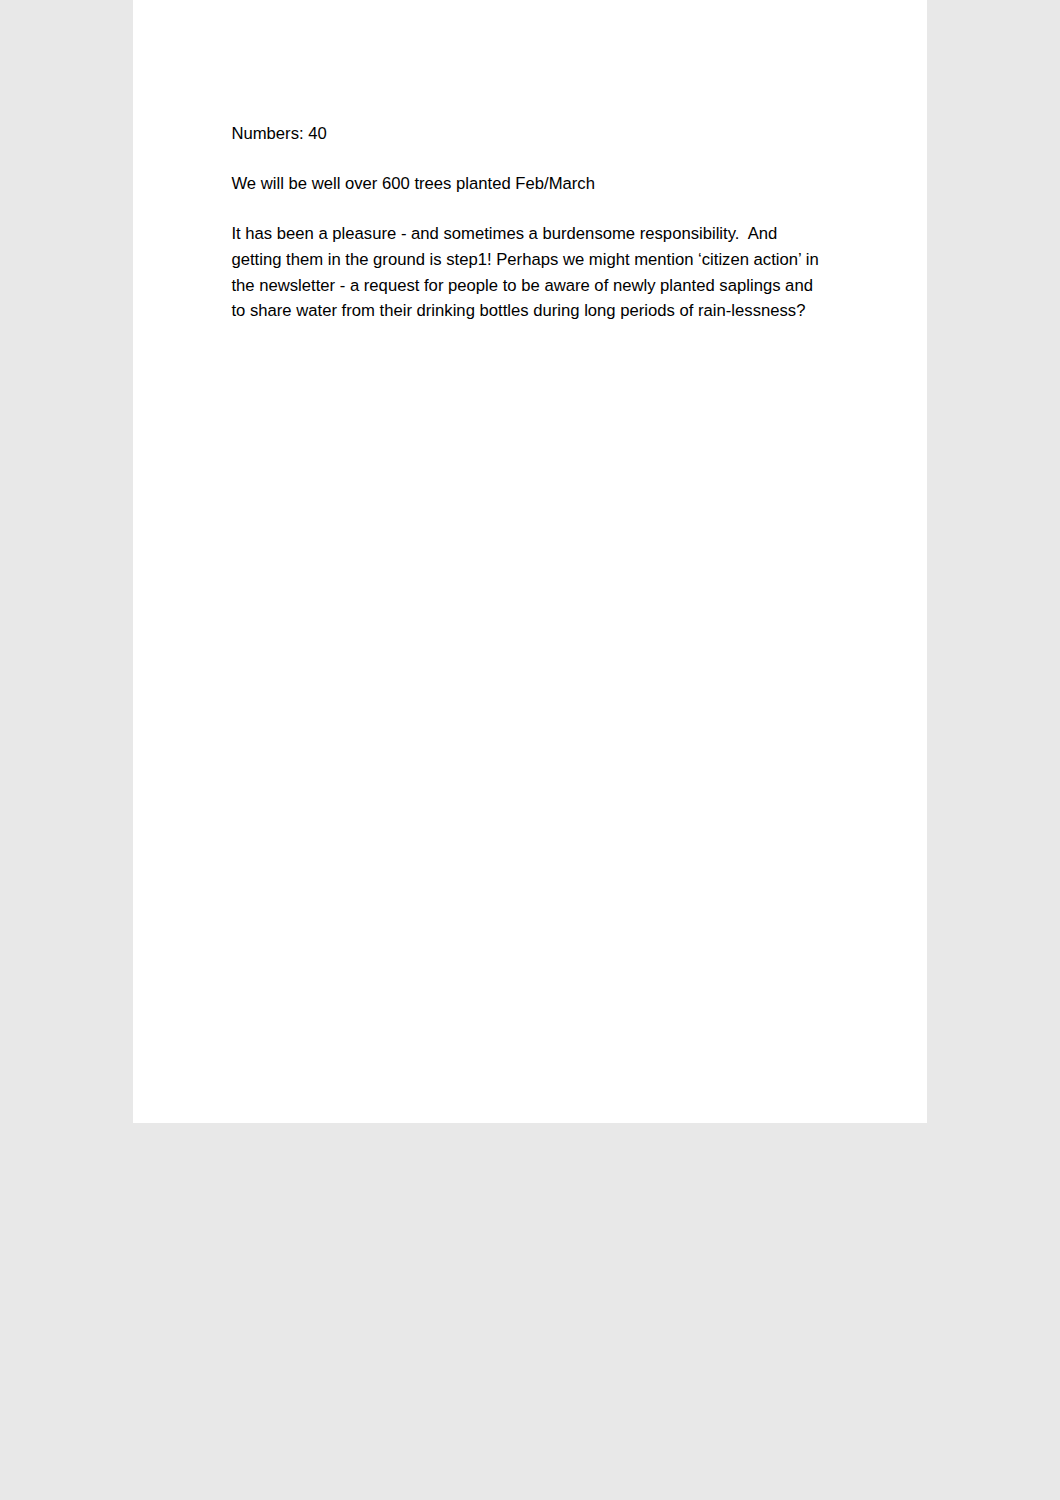Numbers: 40
We will be well over 600 trees planted Feb/March
It has been a pleasure - and sometimes a burdensome responsibility. And getting them in the ground is step1! Perhaps we might mention ‘citizen action’ in the newsletter - a request for people to be aware of newly planted saplings and to share water from their drinking bottles during long periods of rain-lessness?